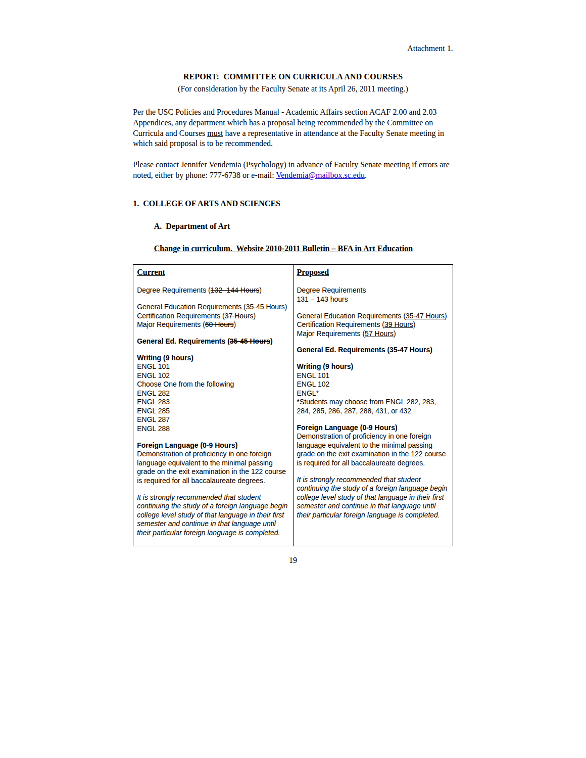Attachment 1.
REPORT: COMMITTEE ON CURRICULA AND COURSES
(For consideration by the Faculty Senate at its April 26, 2011 meeting.)
Per the USC Policies and Procedures Manual - Academic Affairs section ACAF 2.00 and 2.03 Appendices, any department which has a proposal being recommended by the Committee on Curricula and Courses must have a representative in attendance at the Faculty Senate meeting in which said proposal is to be recommended.
Please contact Jennifer Vendemia (Psychology) in advance of Faculty Senate meeting if errors are noted, either by phone: 777-6738 or e-mail: Vendemia@mailbox.sc.edu.
1. COLLEGE OF ARTS AND SCIENCES
A. Department of Art
Change in curriculum. Website 2010-2011 Bulletin – BFA in Art Education
| Current Degree Requirements ( 132- 144 Hours ) General Education Requirements ( 35-45 Hours ) Certification Requirements ( 37 Hours ) Major Requirements ( 60 Hours ) General Ed. Requirements ( 35-45 Hours ) Writing (9 hours) ENGL 101 ENGL 102 Choose One from the following ENGL 282 ENGL 283 ENGL 285 ENGL 287 ENGL 288 Foreign Language (0-9 Hours) Demonstration of proficiency in one foreign language equivalent to the minimal passing grade on the exit examination in the 122 course is required for all baccalaureate degrees. It is strongly recommended that student continuing the study of a foreign language begin college level study of that language in their first semester and continue in that language until their particular foreign language is completed. | Proposed Degree Requirements 131 – 143 hours General Education Requirements ( 35-47 Hours ) Certification Requirements ( 39 Hours ) Major Requirements ( 57 Hours ) General Ed. Requirements (35-47 Hours) Writing (9 hours) ENGL 101 ENGL 102 ENGL* *Students may choose from ENGL 282, 283, 284, 285, 286, 287, 288, 431, or 432 Foreign Language (0-9 Hours) Demonstration of proficiency in one foreign language equivalent to the minimal passing grade on the exit examination in the 122 course is required for all baccalaureate degrees. It is strongly recommended that student continuing the study of a foreign language begin college level study of that language in their first semester and continue in that language until their particular foreign language is completed. |
19